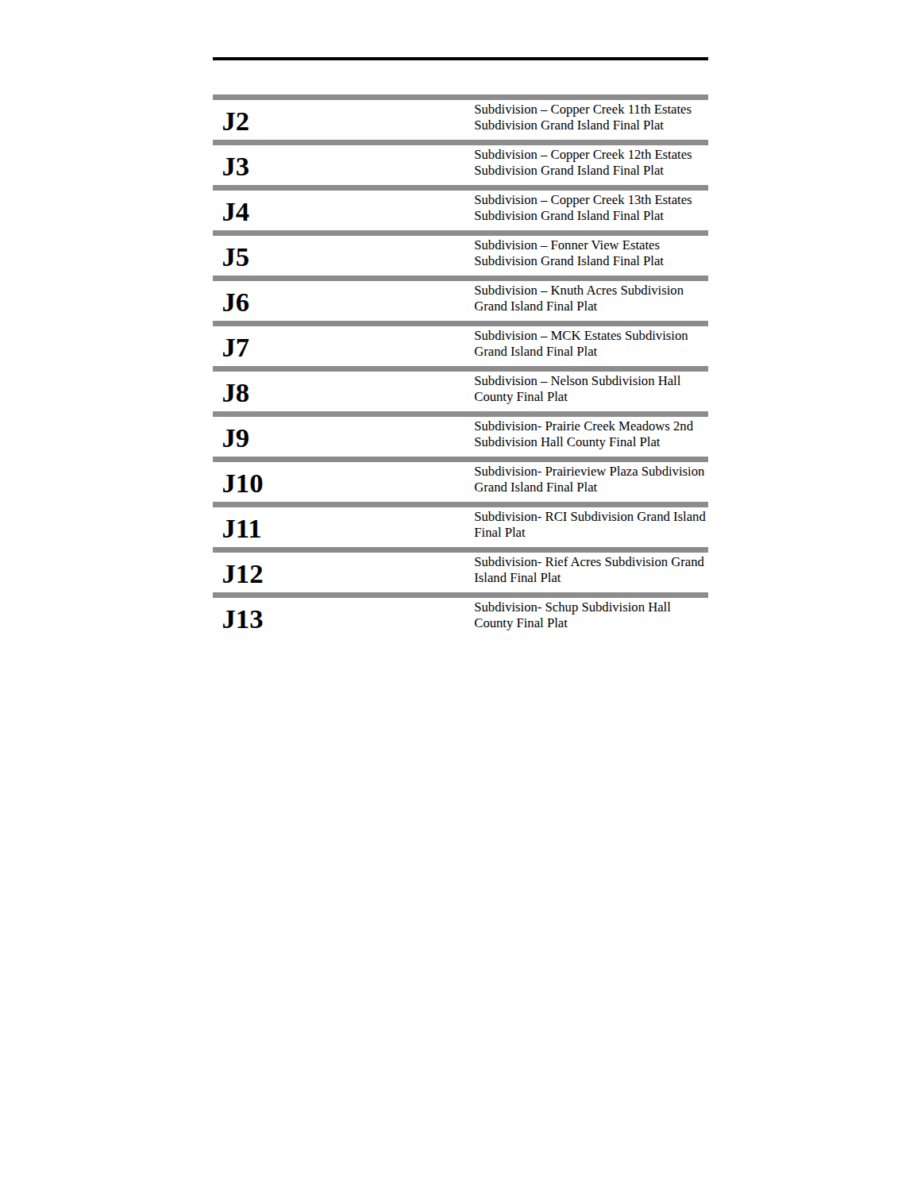| J2 | Subdivision – Copper Creek 11th Estates Subdivision Grand Island Final Plat |
| J3 | Subdivision – Copper Creek 12th Estates Subdivision Grand Island Final Plat |
| J4 | Subdivision – Copper Creek 13th Estates Subdivision Grand Island Final Plat |
| J5 | Subdivision – Fonner View Estates Subdivision Grand Island Final Plat |
| J6 | Subdivision – Knuth Acres Subdivision Grand Island Final Plat |
| J7 | Subdivision – MCK Estates Subdivision Grand Island Final Plat |
| J8 | Subdivision – Nelson Subdivision Hall County Final Plat |
| J9 | Subdivision- Prairie Creek Meadows 2nd Subdivision Hall County Final Plat |
| J10 | Subdivision- Prairieview Plaza Subdivision Grand Island Final Plat |
| J11 | Subdivision- RCI Subdivision Grand Island Final Plat |
| J12 | Subdivision- Rief Acres Subdivision Grand Island Final Plat |
| J13 | Subdivision- Schup Subdivision Hall County Final Plat |